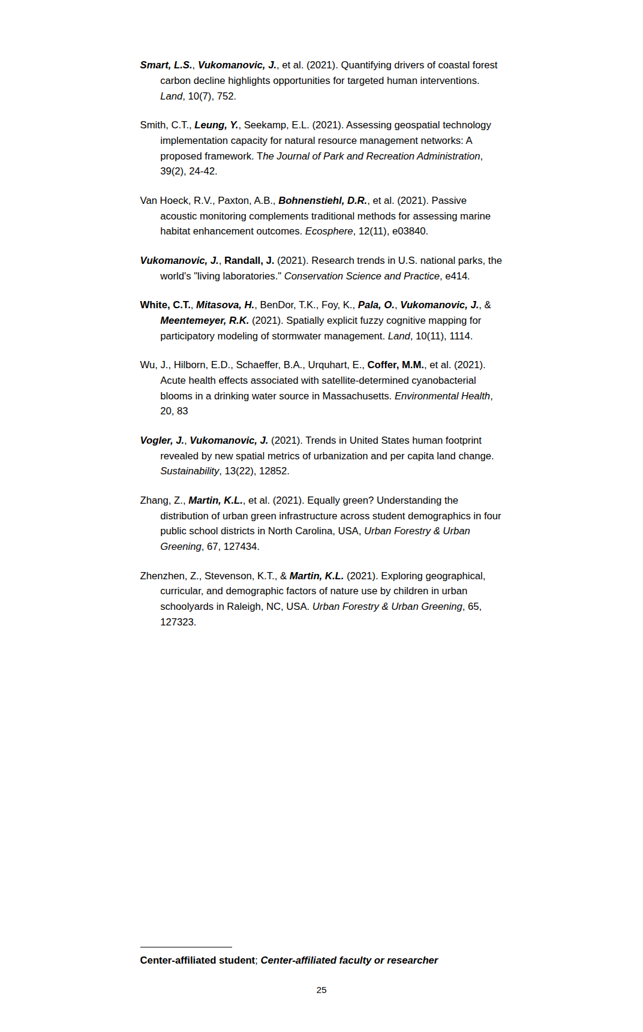Smart, L.S., Vukomanovic, J., et al. (2021). Quantifying drivers of coastal forest carbon decline highlights opportunities for targeted human interventions. Land, 10(7), 752.
Smith, C.T., Leung, Y., Seekamp, E.L. (2021). Assessing geospatial technology implementation capacity for natural resource management networks: A proposed framework. The Journal of Park and Recreation Administration, 39(2), 24-42.
Van Hoeck, R.V., Paxton, A.B., Bohnenstiehl, D.R., et al. (2021). Passive acoustic monitoring complements traditional methods for assessing marine habitat enhancement outcomes. Ecosphere, 12(11), e03840.
Vukomanovic, J., Randall, J. (2021). Research trends in U.S. national parks, the world's "living laboratories." Conservation Science and Practice, e414.
White, C.T., Mitasova, H., BenDor, T.K., Foy, K., Pala, O., Vukomanovic, J., & Meentemeyer, R.K. (2021). Spatially explicit fuzzy cognitive mapping for participatory modeling of stormwater management. Land, 10(11), 1114.
Wu, J., Hilborn, E.D., Schaeffer, B.A., Urquhart, E., Coffer, M.M., et al. (2021). Acute health effects associated with satellite-determined cyanobacterial blooms in a drinking water source in Massachusetts. Environmental Health, 20, 83
Vogler, J., Vukomanovic, J. (2021). Trends in United States human footprint revealed by new spatial metrics of urbanization and per capita land change. Sustainability, 13(22), 12852.
Zhang, Z., Martin, K.L., et al. (2021). Equally green? Understanding the distribution of urban green infrastructure across student demographics in four public school districts in North Carolina, USA, Urban Forestry & Urban Greening, 67, 127434.
Zhenzhen, Z., Stevenson, K.T., & Martin, K.L. (2021). Exploring geographical, curricular, and demographic factors of nature use by children in urban schoolyards in Raleigh, NC, USA. Urban Forestry & Urban Greening, 65, 127323.
Center-affiliated student; Center-affiliated faculty or researcher
25